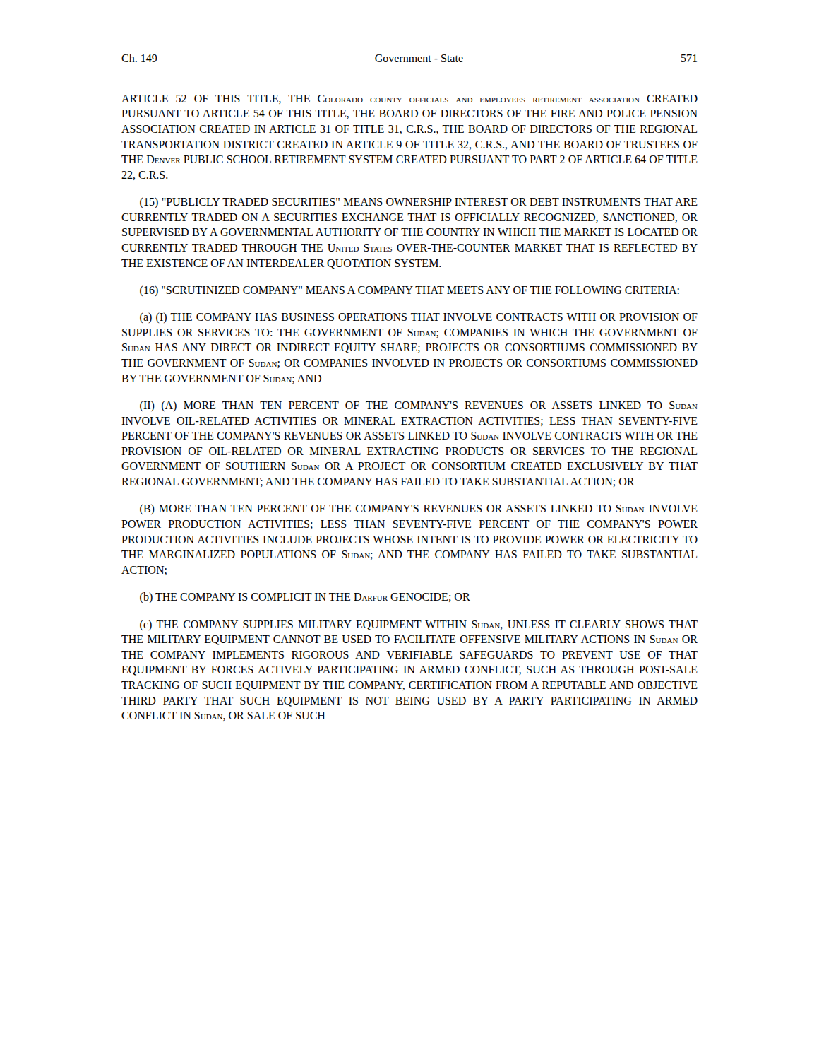Ch. 149
Government - State
571
ARTICLE 52 OF THIS TITLE, THE Colorado county officials and employees retirement association CREATED PURSUANT TO ARTICLE 54 OF THIS TITLE, THE BOARD OF DIRECTORS OF THE FIRE AND POLICE PENSION ASSOCIATION CREATED IN ARTICLE 31 OF TITLE 31, C.R.S., THE BOARD OF DIRECTORS OF THE REGIONAL TRANSPORTATION DISTRICT CREATED IN ARTICLE 9 OF TITLE 32, C.R.S., AND THE BOARD OF TRUSTEES OF THE Denver PUBLIC SCHOOL RETIREMENT SYSTEM CREATED PURSUANT TO PART 2 OF ARTICLE 64 OF TITLE 22, C.R.S.
(15) "PUBLICLY TRADED SECURITIES" MEANS OWNERSHIP INTEREST OR DEBT INSTRUMENTS THAT ARE CURRENTLY TRADED ON A SECURITIES EXCHANGE THAT IS OFFICIALLY RECOGNIZED, SANCTIONED, OR SUPERVISED BY A GOVERNMENTAL AUTHORITY OF THE COUNTRY IN WHICH THE MARKET IS LOCATED OR CURRENTLY TRADED THROUGH THE United States OVER-THE-COUNTER MARKET THAT IS REFLECTED BY THE EXISTENCE OF AN INTERDEALER QUOTATION SYSTEM.
(16) "SCRUTINIZED COMPANY" MEANS A COMPANY THAT MEETS ANY OF THE FOLLOWING CRITERIA:
(a) (I) THE COMPANY HAS BUSINESS OPERATIONS THAT INVOLVE CONTRACTS WITH OR PROVISION OF SUPPLIES OR SERVICES TO: THE GOVERNMENT OF Sudan; COMPANIES IN WHICH THE GOVERNMENT OF Sudan HAS ANY DIRECT OR INDIRECT EQUITY SHARE; PROJECTS OR CONSORTIUMS COMMISSIONED BY THE GOVERNMENT OF Sudan; OR COMPANIES INVOLVED IN PROJECTS OR CONSORTIUMS COMMISSIONED BY THE GOVERNMENT OF Sudan; AND
(II) (A) MORE THAN TEN PERCENT OF THE COMPANY'S REVENUES OR ASSETS LINKED TO Sudan INVOLVE OIL-RELATED ACTIVITIES OR MINERAL EXTRACTION ACTIVITIES; LESS THAN SEVENTY-FIVE PERCENT OF THE COMPANY'S REVENUES OR ASSETS LINKED TO Sudan INVOLVE CONTRACTS WITH OR THE PROVISION OF OIL-RELATED OR MINERAL EXTRACTING PRODUCTS OR SERVICES TO THE REGIONAL GOVERNMENT OF SOUTHERN Sudan OR A PROJECT OR CONSORTIUM CREATED EXCLUSIVELY BY THAT REGIONAL GOVERNMENT; AND THE COMPANY HAS FAILED TO TAKE SUBSTANTIAL ACTION; OR
(B) MORE THAN TEN PERCENT OF THE COMPANY'S REVENUES OR ASSETS LINKED TO Sudan INVOLVE POWER PRODUCTION ACTIVITIES; LESS THAN SEVENTY-FIVE PERCENT OF THE COMPANY'S POWER PRODUCTION ACTIVITIES INCLUDE PROJECTS WHOSE INTENT IS TO PROVIDE POWER OR ELECTRICITY TO THE MARGINALIZED POPULATIONS OF Sudan; AND THE COMPANY HAS FAILED TO TAKE SUBSTANTIAL ACTION;
(b) THE COMPANY IS COMPLICIT IN THE Darfur GENOCIDE; OR
(c) THE COMPANY SUPPLIES MILITARY EQUIPMENT WITHIN Sudan, UNLESS IT CLEARLY SHOWS THAT THE MILITARY EQUIPMENT CANNOT BE USED TO FACILITATE OFFENSIVE MILITARY ACTIONS IN Sudan OR THE COMPANY IMPLEMENTS RIGOROUS AND VERIFIABLE SAFEGUARDS TO PREVENT USE OF THAT EQUIPMENT BY FORCES ACTIVELY PARTICIPATING IN ARMED CONFLICT, SUCH AS THROUGH POST-SALE TRACKING OF SUCH EQUIPMENT BY THE COMPANY, CERTIFICATION FROM A REPUTABLE AND OBJECTIVE THIRD PARTY THAT SUCH EQUIPMENT IS NOT BEING USED BY A PARTY PARTICIPATING IN ARMED CONFLICT IN Sudan, OR SALE OF SUCH